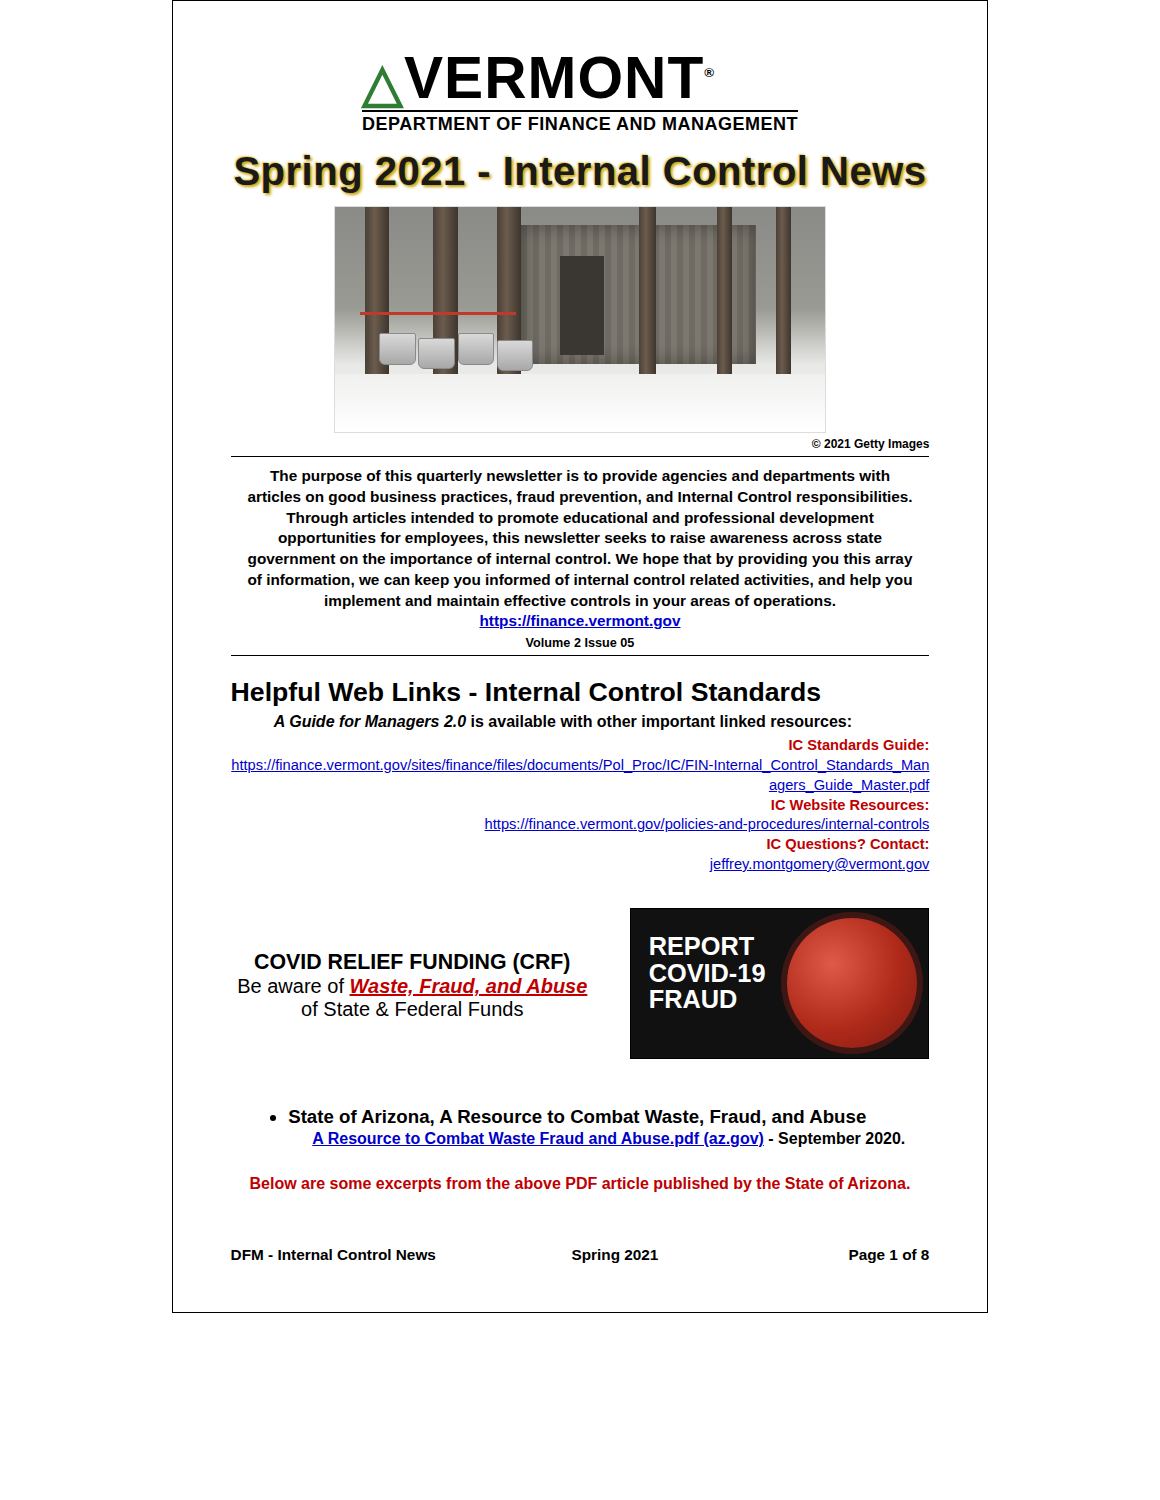△VERMONT®
DEPARTMENT OF FINANCE AND MANAGEMENT
Spring 2021 - Internal Control News
© 2021 Getty Images
The purpose of this quarterly newsletter is to provide agencies and departments with articles on good business practices, fraud prevention, and Internal Control responsibilities. Through articles intended to promote educational and professional development opportunities for employees, this newsletter seeks to raise awareness across state government on the importance of internal control. We hope that by providing you this array of information, we can keep you informed of internal control related activities, and help you implement and maintain effective controls in your areas of operations.
https://finance.vermont.gov
Volume 2 Issue 05
Helpful Web Links - Internal Control Standards
A Guide for Managers 2.0 is available with other important linked resources:
IC Standards Guide:
https://finance.vermont.gov/sites/finance/files/documents/Pol_Proc/IC/FIN-Internal_Control_Standards_Managers_Guide_Master.pdf
IC Website Resources:
https://finance.vermont.gov/policies-and-procedures/internal-controls
IC Questions? Contact:
jeffrey.montgomery@vermont.gov
COVID RELIEF FUNDING (CRF)
Be aware of Waste, Fraud, and Abuse
of State & Federal Funds
REPORT
COVID-19
FRAUD
State of Arizona, A Resource to Combat Waste, Fraud, and Abuse A Resource to Combat Waste Fraud and Abuse.pdf (az.gov) - September 2020.
Below are some excerpts from the above PDF article published by the State of Arizona.
DFM - Internal Control News
Spring 2021
Page 1 of 8